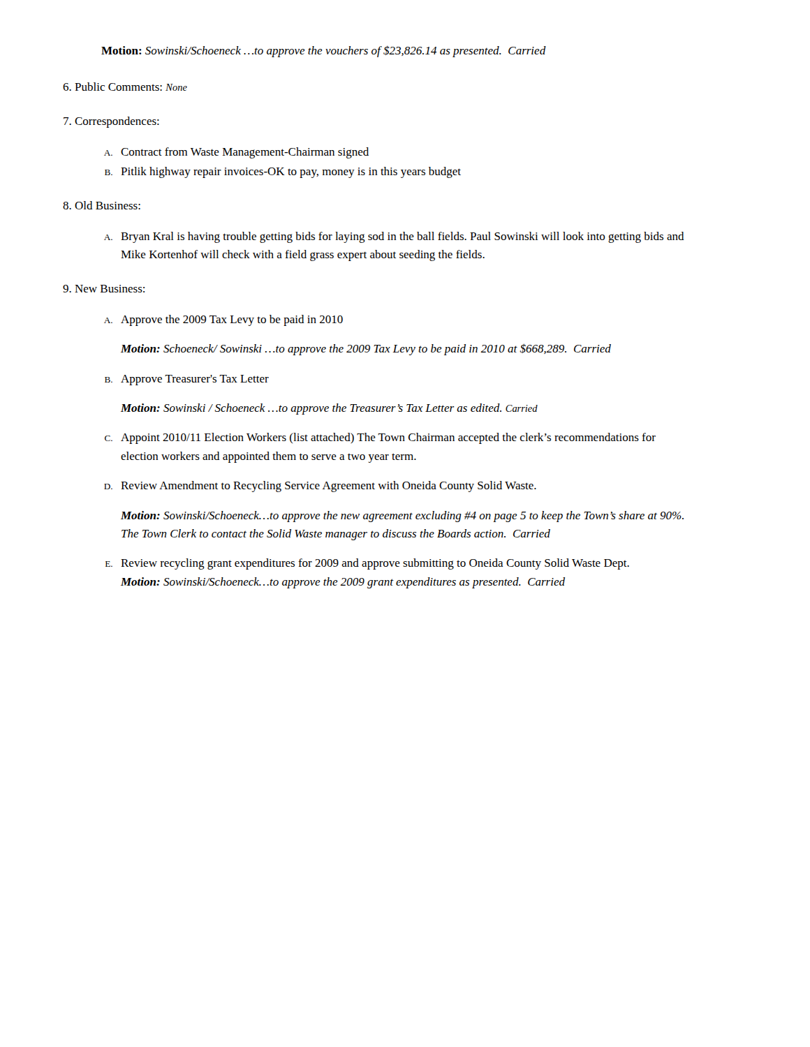Motion: Sowinski/Schoeneck …to approve the vouchers of $23,826.14 as presented. Carried
6. Public Comments: None
7. Correspondences:
Contract from Waste Management-Chairman signed
Pitlik highway repair invoices-OK to pay, money is in this years budget
8. Old Business:
Bryan Kral is having trouble getting bids for laying sod in the ball fields. Paul Sowinski will look into getting bids and Mike Kortenhof will check with a field grass expert about seeding the fields.
9. New Business:
Approve the 2009 Tax Levy to be paid in 2010
Motion: Schoeneck/ Sowinski …to approve the 2009 Tax Levy to be paid in 2010 at $668,289. Carried
Approve Treasurer's Tax Letter
Motion: Sowinski / Schoeneck …to approve the Treasurer’s Tax Letter as edited. Carried
Appoint 2010/11 Election Workers (list attached) The Town Chairman accepted the clerk’s recommendations for election workers and appointed them to serve a two year term.
Review Amendment to Recycling Service Agreement with Oneida County Solid Waste.
Motion: Sowinski/Schoeneck…to approve the new agreement excluding #4 on page 5 to keep the Town’s share at 90%. The Town Clerk to contact the Solid Waste manager to discuss the Boards action. Carried
Review recycling grant expenditures for 2009 and approve submitting to Oneida County Solid Waste Dept.
Motion: Sowinski/Schoeneck…to approve the 2009 grant expenditures as presented. Carried